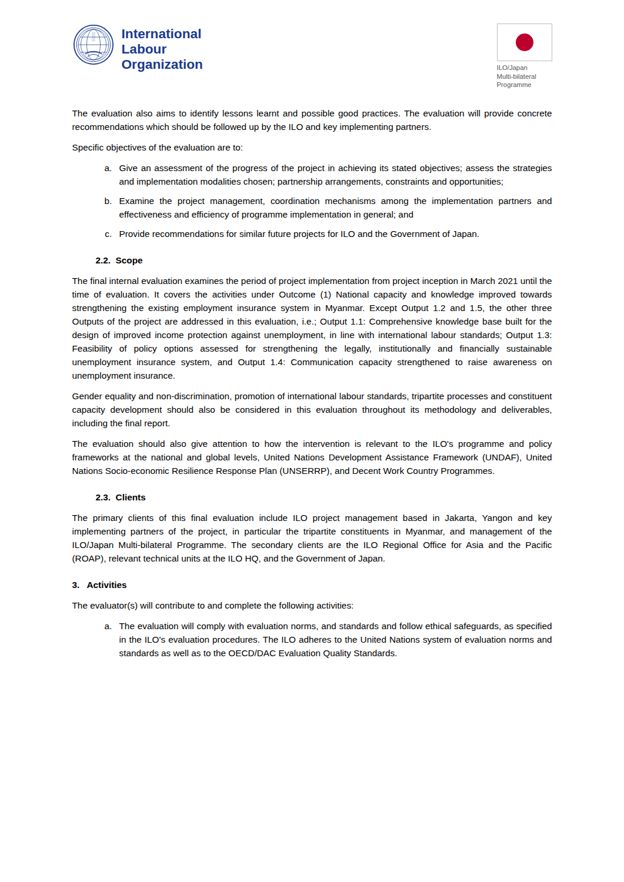International
Labour
Organization
ILO/Japan
Multi-bilateral
Programme
The evaluation also aims to identify lessons learnt and possible good practices. The evaluation will provide concrete recommendations which should be followed up by the ILO and key implementing partners.
Specific objectives of the evaluation are to:
Give an assessment of the progress of the project in achieving its stated objectives; assess the strategies and implementation modalities chosen; partnership arrangements, constraints and opportunities;
Examine the project management, coordination mechanisms among the implementation partners and effectiveness and efficiency of programme implementation in general; and
Provide recommendations for similar future projects for ILO and the Government of Japan.
2.2. Scope
The final internal evaluation examines the period of project implementation from project inception in March 2021 until the time of evaluation. It covers the activities under Outcome (1) National capacity and knowledge improved towards strengthening the existing employment insurance system in Myanmar. Except Output 1.2 and 1.5, the other three Outputs of the project are addressed in this evaluation, i.e.; Output 1.1: Comprehensive knowledge base built for the design of improved income protection against unemployment, in line with international labour standards; Output 1.3: Feasibility of policy options assessed for strengthening the legally, institutionally and financially sustainable unemployment insurance system, and Output 1.4: Communication capacity strengthened to raise awareness on unemployment insurance.
Gender equality and non-discrimination, promotion of international labour standards, tripartite processes and constituent capacity development should also be considered in this evaluation throughout its methodology and deliverables, including the final report.
The evaluation should also give attention to how the intervention is relevant to the ILO's programme and policy frameworks at the national and global levels, United Nations Development Assistance Framework (UNDAF), United Nations Socio-economic Resilience Response Plan (UNSERRP), and Decent Work Country Programmes.
2.3. Clients
The primary clients of this final evaluation include ILO project management based in Jakarta, Yangon and key implementing partners of the project, in particular the tripartite constituents in Myanmar, and management of the ILO/Japan Multi-bilateral Programme. The secondary clients are the ILO Regional Office for Asia and the Pacific (ROAP), relevant technical units at the ILO HQ, and the Government of Japan.
3. Activities
The evaluator(s) will contribute to and complete the following activities:
The evaluation will comply with evaluation norms, and standards and follow ethical safeguards, as specified in the ILO's evaluation procedures. The ILO adheres to the United Nations system of evaluation norms and standards as well as to the OECD/DAC Evaluation Quality Standards.